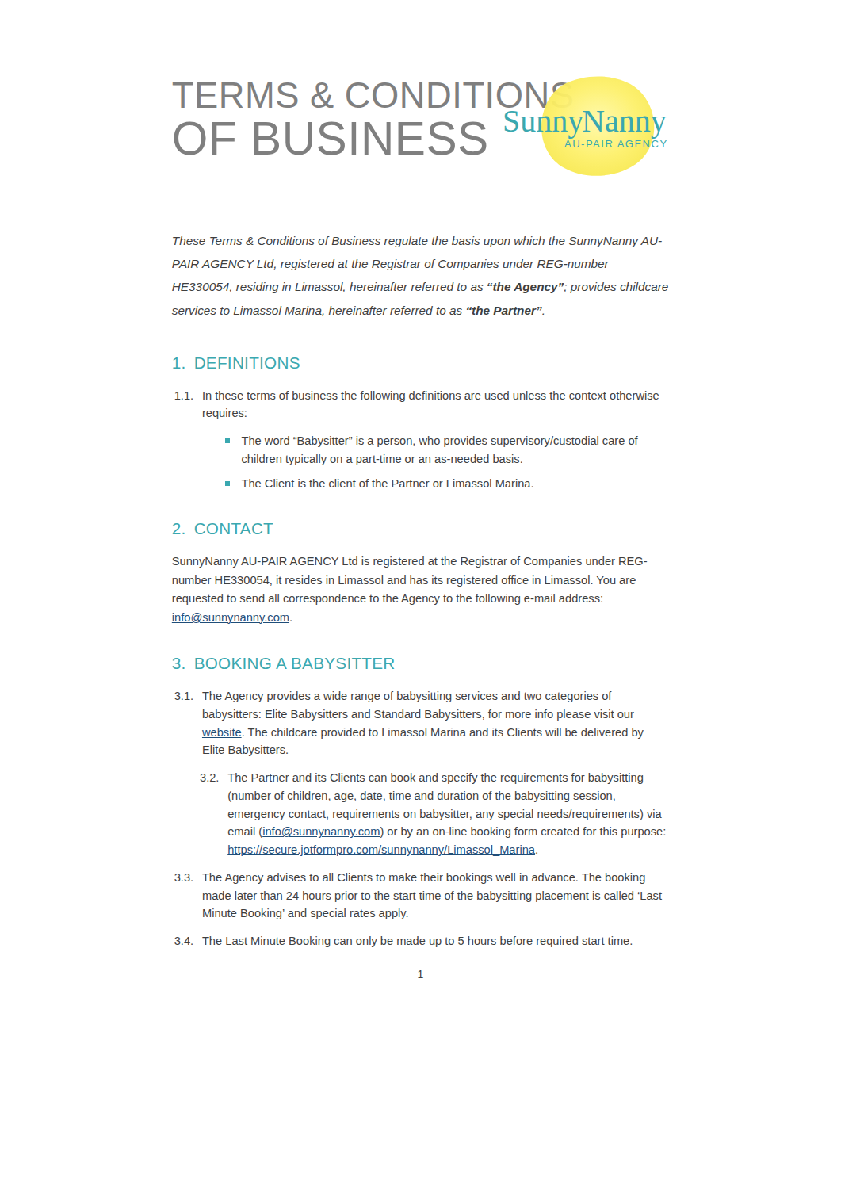TERMS & CONDITIONS OF BUSINESS
Sunny Nanny AU-PAIR AGENCY
These Terms & Conditions of Business regulate the basis upon which the SunnyNanny AU-PAIR AGENCY Ltd, registered at the Registrar of Companies under REG-number HE330054, residing in Limassol, hereinafter referred to as “the Agency”; provides childcare services to Limassol Marina, hereinafter referred to as “the Partner”.
1. DEFINITIONS
1.1.
In these terms of business the following definitions are used unless the context otherwise requires:
The word “Babysitter” is a person, who provides supervisory/custodial care of children typically on a part-time or an as-needed basis.
The Client is the client of the Partner or Limassol Marina.
2. CONTACT
SunnyNanny AU-PAIR AGENCY Ltd is registered at the Registrar of Companies under REG-number HE330054, it resides in Limassol and has its registered office in Limassol. You are requested to send all correspondence to the Agency to the following e-mail address: info@sunnynanny.com.
3. BOOKING A BABYSITTER
3.1.
The Agency provides a wide range of babysitting services and two categories of babysitters: Elite Babysitters and Standard Babysitters, for more info please visit our website. The childcare provided to Limassol Marina and its Clients will be delivered by Elite Babysitters.
3.2.
The Partner and its Clients can book and specify the requirements for babysitting (number of children, age, date, time and duration of the babysitting session, emergency contact, requirements on babysitter, any special needs/requirements) via email (info@sunnynanny.com) or by an on-line booking form created for this purpose: https://secure.jotformpro.com/sunnynanny/Limassol_Marina.
3.3.
The Agency advises to all Clients to make their bookings well in advance. The booking made later than 24 hours prior to the start time of the babysitting placement is called ‘Last Minute Booking’ and special rates apply.
3.4.
The Last Minute Booking can only be made up to 5 hours before required start time.
1